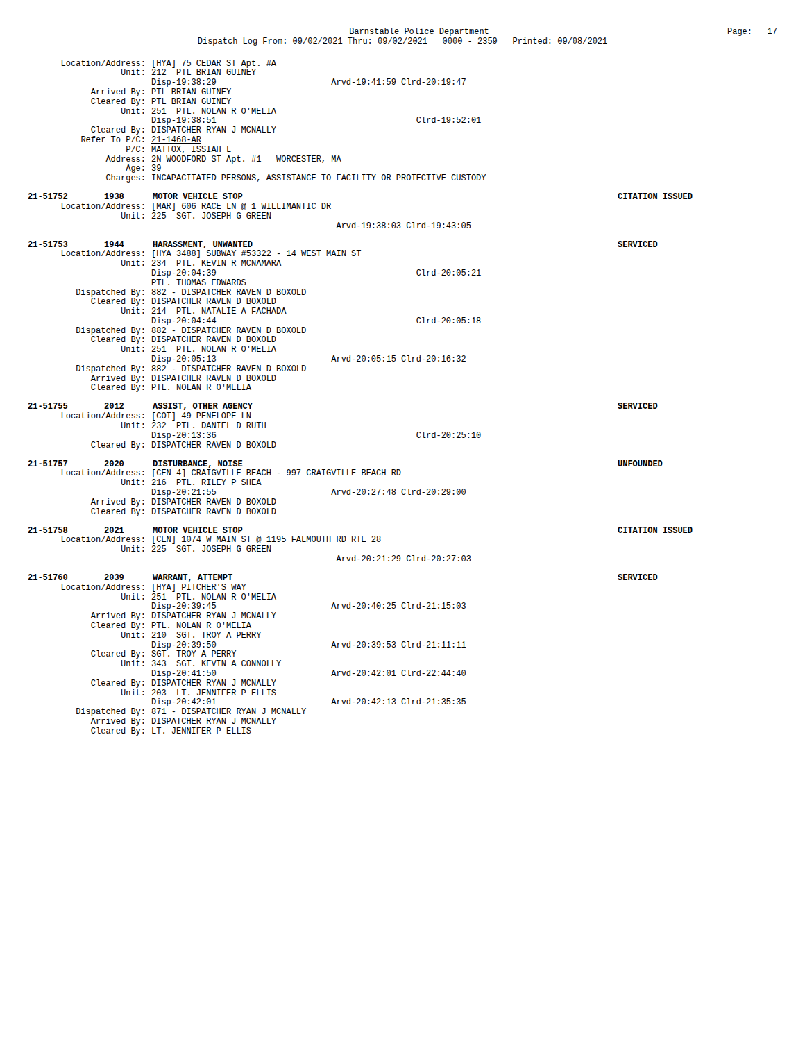Barnstable Police Department Page: 17
Dispatch Log From: 09/02/2021 Thru: 09/02/2021 0000 - 2359 Printed: 09/08/2021
Location/Address:[HYA] 75 CEDAR ST Apt. #A
Unit: 212 PTL BRIAN GUINEY
Disp-19:38:29 Arvd-19:41:59 Clrd-20:19:47
Arrived By: PTL BRIAN GUINEY
Cleared By: PTL BRIAN GUINEY
Unit: 251 PTL. NOLAN R O'MELIA
Disp-19:38:51 Clrd-19:52:01
Cleared By: DISPATCHER RYAN J MCNALLY
Refer To P/C: 21-1468-AR
P/C: MATTOX, ISSIAH L
Address: 2N WOODFORD ST Apt. #1 WORCESTER, MA
Age: 39
Charges: INCAPACITATED PERSONS, ASSISTANCE TO FACILITY OR PROTECTIVE CUSTODY
21-517521938 MOTOR VEHICLE STOP CITATION ISSUED
Location/Address:[MAR] 606 RACE LN @ 1 WILLIMANTIC DR
Unit: 225 SGT. JOSEPH G GREEN
Arvd-19:38:03 Clrd-19:43:05
21-517531944 HARASSMENT, UNWANTED SERVICED
Location/Address:[HYA 3488] SUBWAY #53322 - 14 WEST MAIN ST
Unit: 234 PTL. KEVIN R MCNAMARA
Disp-20:04:39 Clrd-20:05:21
PTL. THOMAS EDWARDS
Dispatched By: 882 - DISPATCHER RAVEN D BOXOLD
Cleared By: DISPATCHER RAVEN D BOXOLD
Unit: 214 PTL. NATALIE A FACHADA
Disp-20:04:44 Clrd-20:05:18
Dispatched By: 882 - DISPATCHER RAVEN D BOXOLD
Cleared By: DISPATCHER RAVEN D BOXOLD
Unit: 251 PTL. NOLAN R O'MELIA
Disp-20:05:13 Arvd-20:05:15 Clrd-20:16:32
Dispatched By: 882 - DISPATCHER RAVEN D BOXOLD
Arrived By: DISPATCHER RAVEN D BOXOLD
Cleared By: PTL. NOLAN R O'MELIA
21-517552012 ASSIST, OTHER AGENCY SERVICED
Location/Address:[COT] 49 PENELOPE LN
Unit: 232 PTL. DANIEL D RUTH
Disp-20:13:36 Clrd-20:25:10
Cleared By: DISPATCHER RAVEN D BOXOLD
21-517572020 DISTURBANCE, NOISE UNFOUNDED
Location/Address:[CEN 4] CRAIGVILLE BEACH - 997 CRAIGVILLE BEACH RD
Unit: 216 PTL. RILEY P SHEA
Disp-20:21:55 Arvd-20:27:48 Clrd-20:29:00
Arrived By: DISPATCHER RAVEN D BOXOLD
Cleared By: DISPATCHER RAVEN D BOXOLD
21-517582021 MOTOR VEHICLE STOP CITATION ISSUED
Location/Address:[CEN] 1074 W MAIN ST @ 1195 FALMOUTH RD RTE 28
Unit: 225 SGT. JOSEPH G GREEN
Arvd-20:21:29 Clrd-20:27:03
21-517602039 WARRANT, ATTEMPT SERVICED
Location/Address:[HYA] PITCHER'S WAY
Unit: 251 PTL. NOLAN R O'MELIA
Disp-20:39:45 Arvd-20:40:25 Clrd-21:15:03
Arrived By: DISPATCHER RYAN J MCNALLY
Cleared By: PTL. NOLAN R O'MELIA
Unit: 210 SGT. TROY A PERRY
Disp-20:39:50 Arvd-20:39:53 Clrd-21:11:11
Cleared By: SGT. TROY A PERRY
Unit: 343 SGT. KEVIN A CONNOLLY
Disp-20:41:50 Arvd-20:42:01 Clrd-22:44:40
Cleared By: DISPATCHER RYAN J MCNALLY
Unit: 203 LT. JENNIFER P ELLIS
Disp-20:42:01 Arvd-20:42:13 Clrd-21:35:35
Dispatched By: 871 - DISPATCHER RYAN J MCNALLY
Arrived By: DISPATCHER RYAN J MCNALLY
Cleared By: LT. JENNIFER P ELLIS